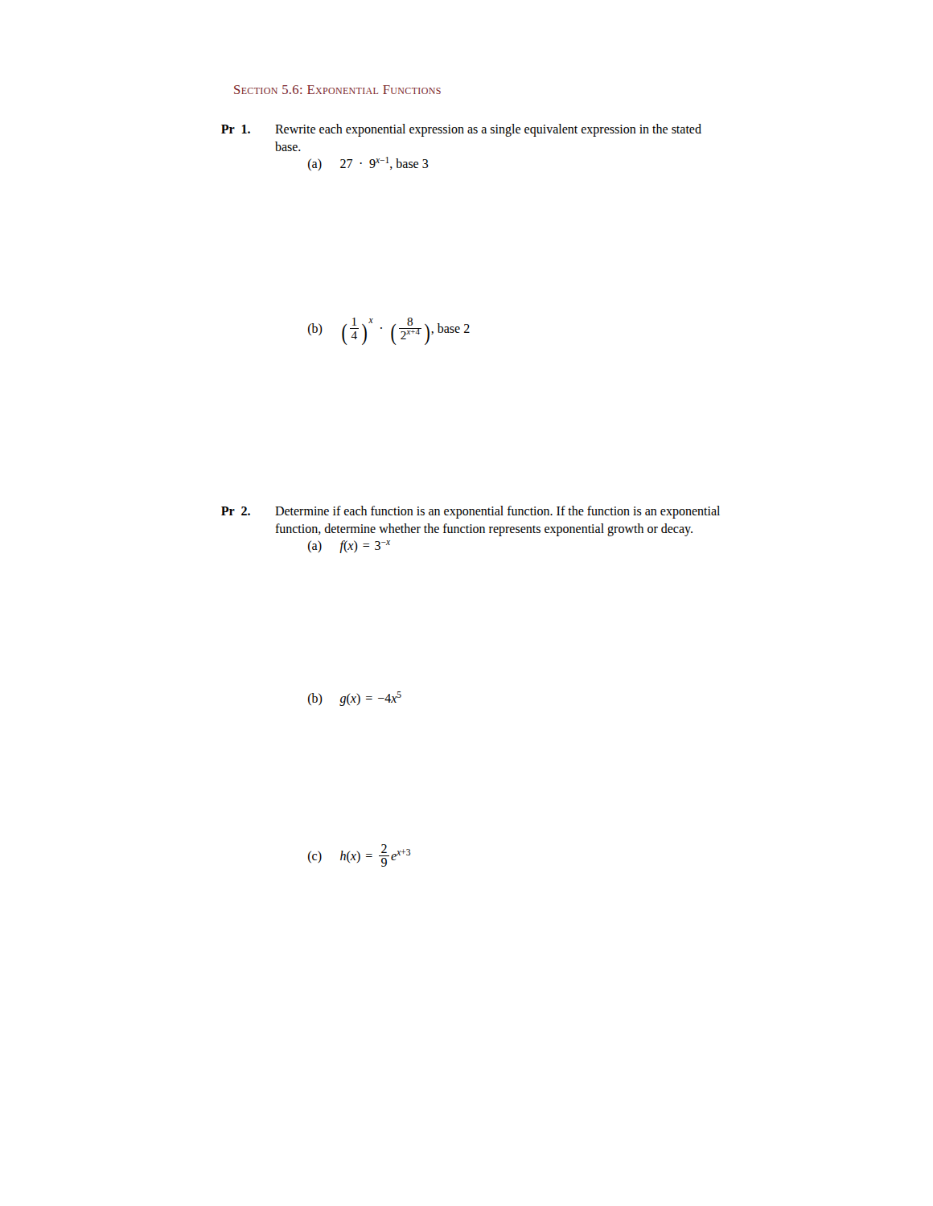Section 5.6: Exponential Functions
Pr 1.
Rewrite each exponential expression as a single equivalent expression in the stated base.
(a) 27 · 9x−1, base 3
(b) (14) x · (82x+4), base 2
Pr 2.
Determine if each function is an exponential function. If the function is an exponential function, determine whether the function represents exponential growth or decay.
(a) f(x) = 3−x
(b) g(x) = −4x5
(c) h(x) = 29 ex+3